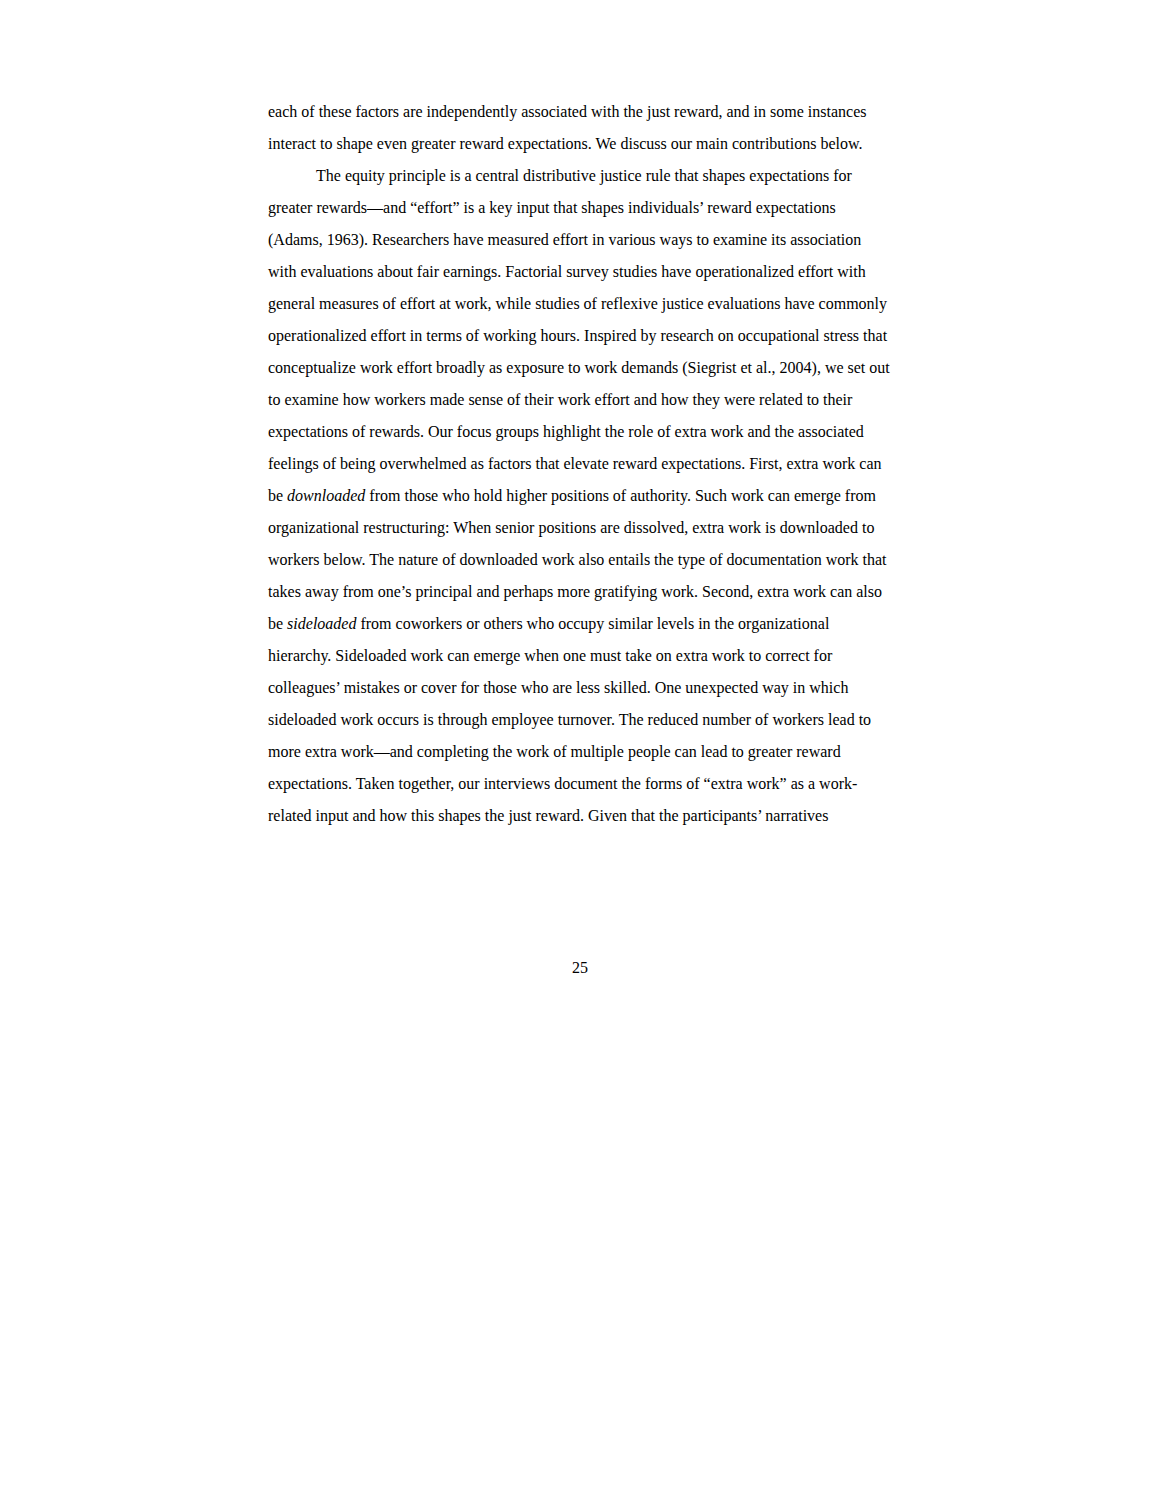each of these factors are independently associated with the just reward, and in some instances interact to shape even greater reward expectations. We discuss our main contributions below.
The equity principle is a central distributive justice rule that shapes expectations for greater rewards—and “effort” is a key input that shapes individuals’ reward expectations (Adams, 1963). Researchers have measured effort in various ways to examine its association with evaluations about fair earnings. Factorial survey studies have operationalized effort with general measures of effort at work, while studies of reflexive justice evaluations have commonly operationalized effort in terms of working hours. Inspired by research on occupational stress that conceptualize work effort broadly as exposure to work demands (Siegrist et al., 2004), we set out to examine how workers made sense of their work effort and how they were related to their expectations of rewards. Our focus groups highlight the role of extra work and the associated feelings of being overwhelmed as factors that elevate reward expectations. First, extra work can be downloaded from those who hold higher positions of authority. Such work can emerge from organizational restructuring: When senior positions are dissolved, extra work is downloaded to workers below. The nature of downloaded work also entails the type of documentation work that takes away from one’s principal and perhaps more gratifying work. Second, extra work can also be sideloaded from coworkers or others who occupy similar levels in the organizational hierarchy. Sideloaded work can emerge when one must take on extra work to correct for colleagues’ mistakes or cover for those who are less skilled. One unexpected way in which sideloaded work occurs is through employee turnover. The reduced number of workers lead to more extra work—and completing the work of multiple people can lead to greater reward expectations. Taken together, our interviews document the forms of “extra work” as a work-related input and how this shapes the just reward. Given that the participants’ narratives
25